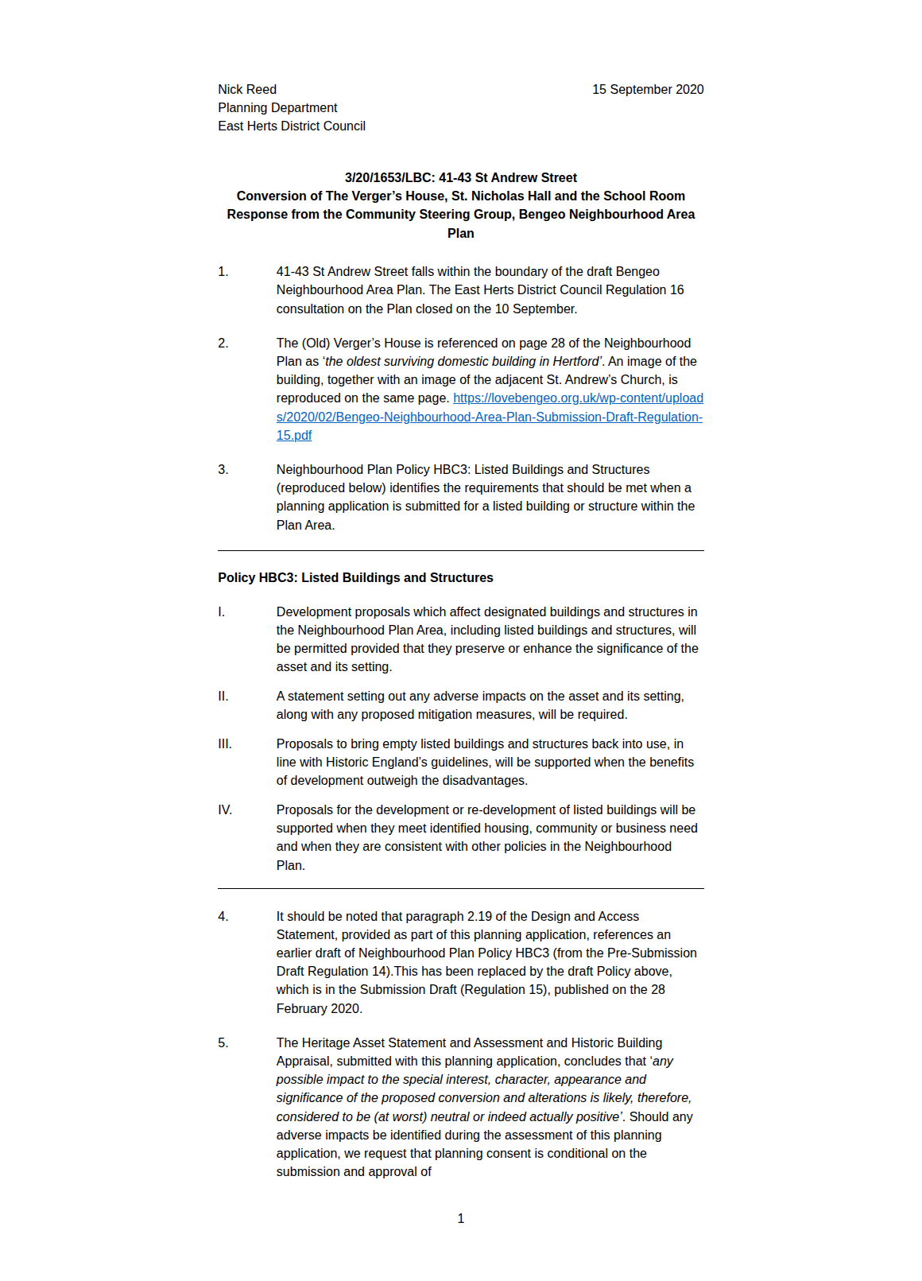15 September 2020
Nick Reed
Planning Department
East Herts District Council
3/20/1653/LBC: 41-43 St Andrew Street Conversion of The Verger’s House, St. Nicholas Hall and the School Room Response from the Community Steering Group, Bengeo Neighbourhood Area Plan
1. 41-43 St Andrew Street falls within the boundary of the draft Bengeo Neighbourhood Area Plan. The East Herts District Council Regulation 16 consultation on the Plan closed on the 10 September.
2. The (Old) Verger’s House is referenced on page 28 of the Neighbourhood Plan as ‘the oldest surviving domestic building in Hertford’. An image of the building, together with an image of the adjacent St. Andrew’s Church, is reproduced on the same page. https://lovebengeo.org.uk/wp-content/uploads/2020/02/Bengeo-Neighbourhood-Area-Plan-Submission-Draft-Regulation-15.pdf
3. Neighbourhood Plan Policy HBC3: Listed Buildings and Structures (reproduced below) identifies the requirements that should be met when a planning application is submitted for a listed building or structure within the Plan Area.
Policy HBC3: Listed Buildings and Structures
I. Development proposals which affect designated buildings and structures in the Neighbourhood Plan Area, including listed buildings and structures, will be permitted provided that they preserve or enhance the significance of the asset and its setting.
II. A statement setting out any adverse impacts on the asset and its setting, along with any proposed mitigation measures, will be required.
III. Proposals to bring empty listed buildings and structures back into use, in line with Historic England’s guidelines, will be supported when the benefits of development outweigh the disadvantages.
IV. Proposals for the development or re-development of listed buildings will be supported when they meet identified housing, community or business need and when they are consistent with other policies in the Neighbourhood Plan.
4. It should be noted that paragraph 2.19 of the Design and Access Statement, provided as part of this planning application, references an earlier draft of Neighbourhood Plan Policy HBC3 (from the Pre-Submission Draft Regulation 14).This has been replaced by the draft Policy above, which is in the Submission Draft (Regulation 15), published on the 28 February 2020.
5. The Heritage Asset Statement and Assessment and Historic Building Appraisal, submitted with this planning application, concludes that ‘any possible impact to the special interest, character, appearance and significance of the proposed conversion and alterations is likely, therefore, considered to be (at worst) neutral or indeed actually positive’. Should any adverse impacts be identified during the assessment of this planning application, we request that planning consent is conditional on the submission and approval of
1